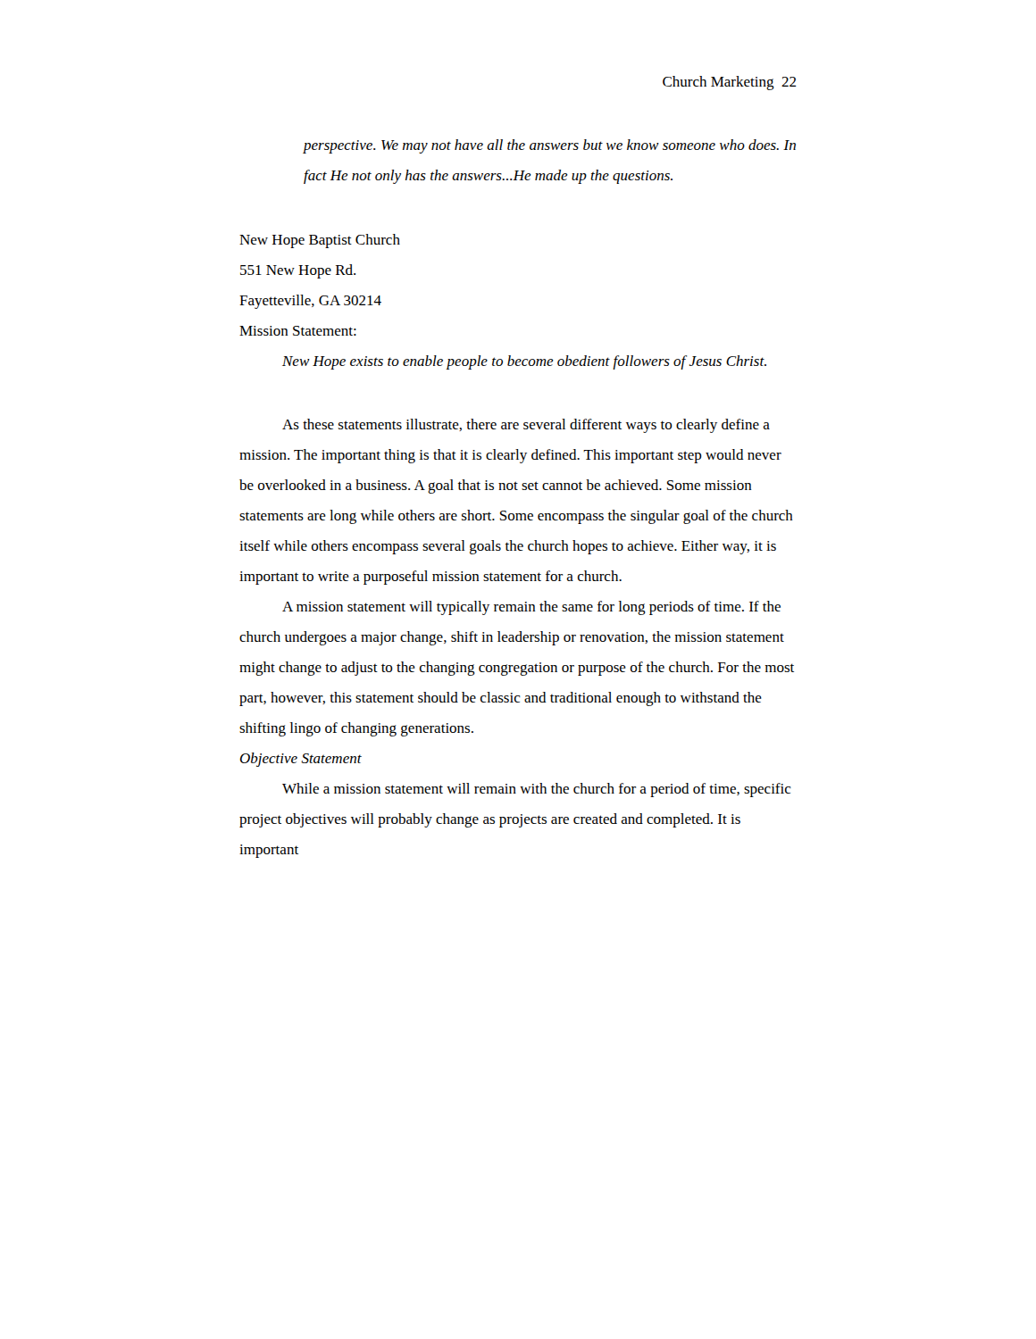Church Marketing 22
perspective. We may not have all the answers but we know someone who does. In fact He not only has the answers...He made up the questions.
New Hope Baptist Church
551 New Hope Rd.
Fayetteville, GA 30214
Mission Statement:
New Hope exists to enable people to become obedient followers of Jesus Christ.
As these statements illustrate, there are several different ways to clearly define a mission. The important thing is that it is clearly defined. This important step would never be overlooked in a business. A goal that is not set cannot be achieved. Some mission statements are long while others are short. Some encompass the singular goal of the church itself while others encompass several goals the church hopes to achieve. Either way, it is important to write a purposeful mission statement for a church.
A mission statement will typically remain the same for long periods of time. If the church undergoes a major change, shift in leadership or renovation, the mission statement might change to adjust to the changing congregation or purpose of the church. For the most part, however, this statement should be classic and traditional enough to withstand the shifting lingo of changing generations.
Objective Statement
While a mission statement will remain with the church for a period of time, specific project objectives will probably change as projects are created and completed. It is important